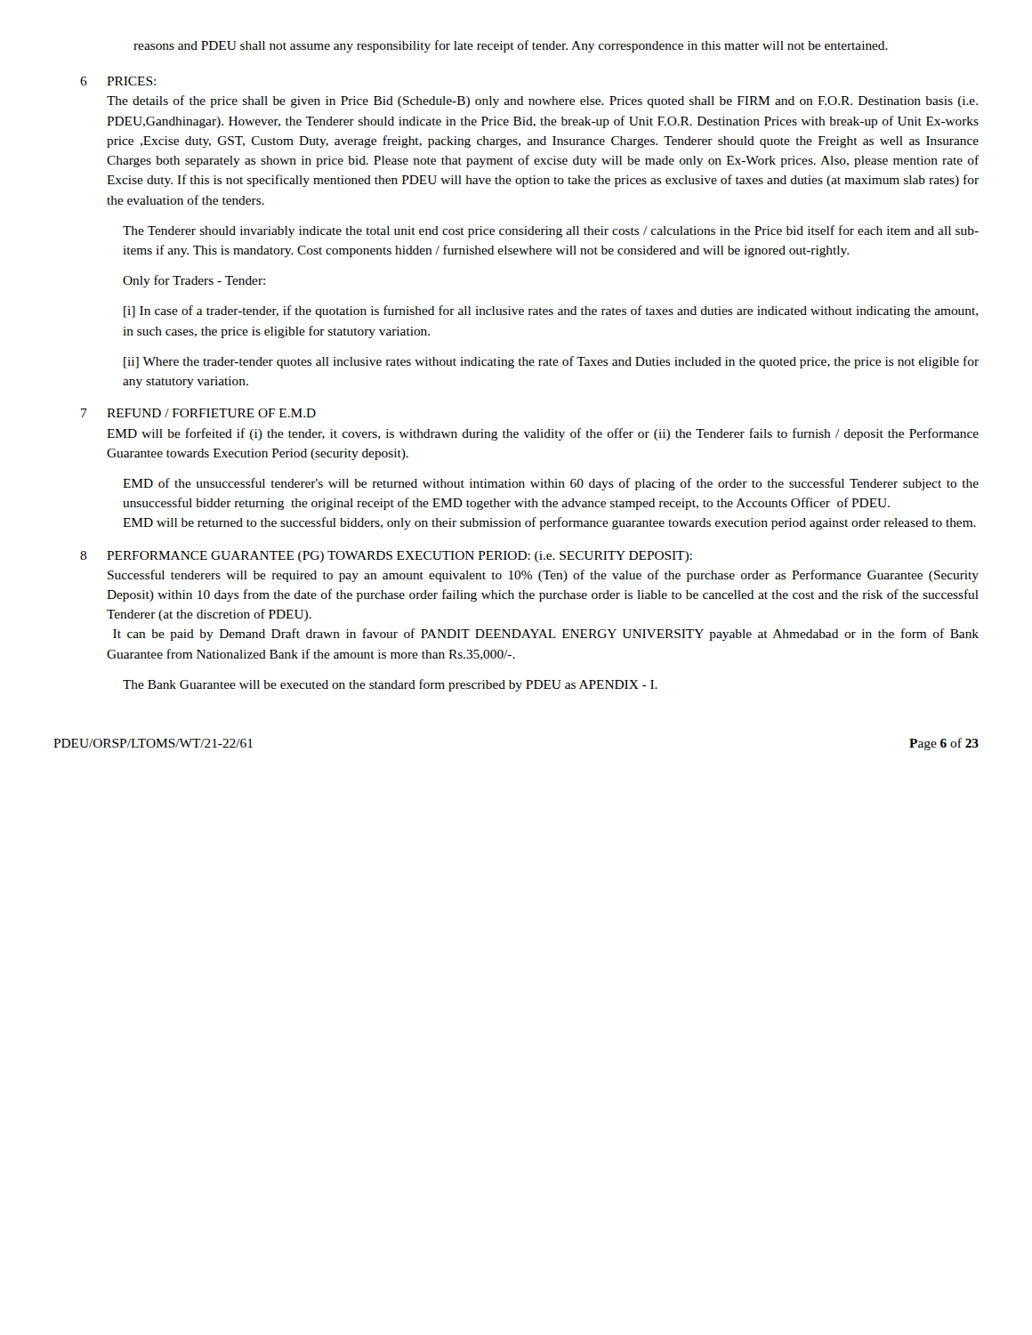reasons and PDEU shall not assume any responsibility for late receipt of tender. Any correspondence in this matter will not be entertained.
6
PRICES:
The details of the price shall be given in Price Bid (Schedule-B) only and nowhere else. Prices quoted shall be FIRM and on F.O.R. Destination basis (i.e. PDEU,Gandhinagar). However, the Tenderer should indicate in the Price Bid, the break-up of Unit F.O.R. Destination Prices with break-up of Unit Ex-works price ,Excise duty, GST, Custom Duty, average freight, packing charges, and Insurance Charges. Tenderer should quote the Freight as well as Insurance Charges both separately as shown in price bid. Please note that payment of excise duty will be made only on Ex-Work prices. Also, please mention rate of Excise duty. If this is not specifically mentioned then PDEU will have the option to take the prices as exclusive of taxes and duties (at maximum slab rates) for the evaluation of the tenders.
The Tenderer should invariably indicate the total unit end cost price considering all their costs / calculations in the Price bid itself for each item and all sub-items if any. This is mandatory. Cost components hidden / furnished elsewhere will not be considered and will be ignored out-rightly.
Only for Traders - Tender:
[i] In case of a trader-tender, if the quotation is furnished for all inclusive rates and the rates of taxes and duties are indicated without indicating the amount, in such cases, the price is eligible for statutory variation.
[ii] Where the trader-tender quotes all inclusive rates without indicating the rate of Taxes and Duties included in the quoted price, the price is not eligible for any statutory variation.
7
REFUND / FORFIETURE OF E.M.D
EMD will be forfeited if (i) the tender, it covers, is withdrawn during the validity of the offer or (ii) the Tenderer fails to furnish / deposit the Performance Guarantee towards Execution Period (security deposit).
EMD of the unsuccessful tenderer's will be returned without intimation within 60 days of placing of the order to the successful Tenderer subject to the unsuccessful bidder returning the original receipt of the EMD together with the advance stamped receipt, to the Accounts Officer of PDEU.
EMD will be returned to the successful bidders, only on their submission of performance guarantee towards execution period against order released to them.
8
PERFORMANCE GUARANTEE (PG) TOWARDS EXECUTION PERIOD: (i.e. SECURITY DEPOSIT):
Successful tenderers will be required to pay an amount equivalent to 10% (Ten) of the value of the purchase order as Performance Guarantee (Security Deposit) within 10 days from the date of the purchase order failing which the purchase order is liable to be cancelled at the cost and the risk of the successful Tenderer (at the discretion of PDEU).
It can be paid by Demand Draft drawn in favour of PANDIT DEENDAYAL ENERGY UNIVERSITY payable at Ahmedabad or in the form of Bank Guarantee from Nationalized Bank if the amount is more than Rs.35,000/-.
The Bank Guarantee will be executed on the standard form prescribed by PDEU as APENDIX - I.
PDEU/ORSP/LTOMS/WT/21-22/61
Page 6 of 23